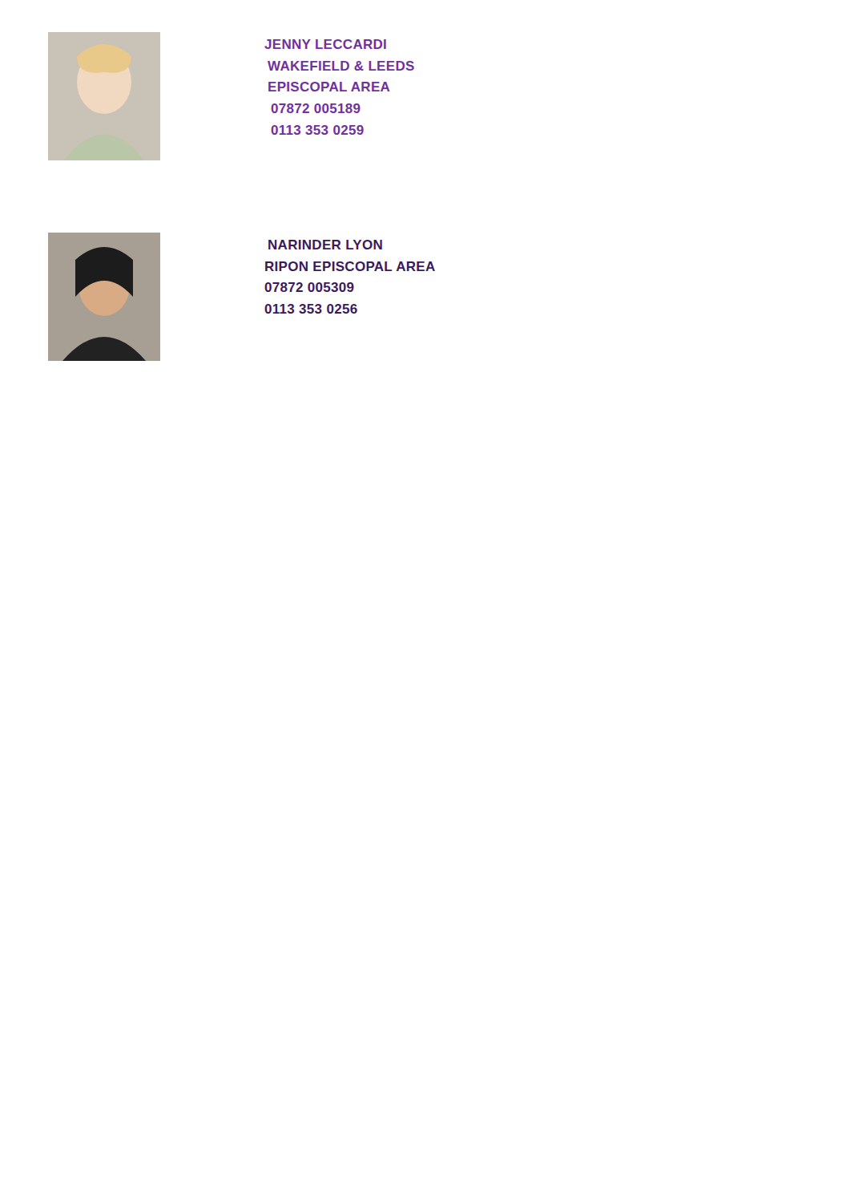JENNY LECCARDI
WAKEFIELD & LEEDS
EPISCOPAL AREA
07872 005189
0113 353 0259
NARINDER LYON
RIPON EPISCOPAL AREA
07872 005309
0113 353 0256